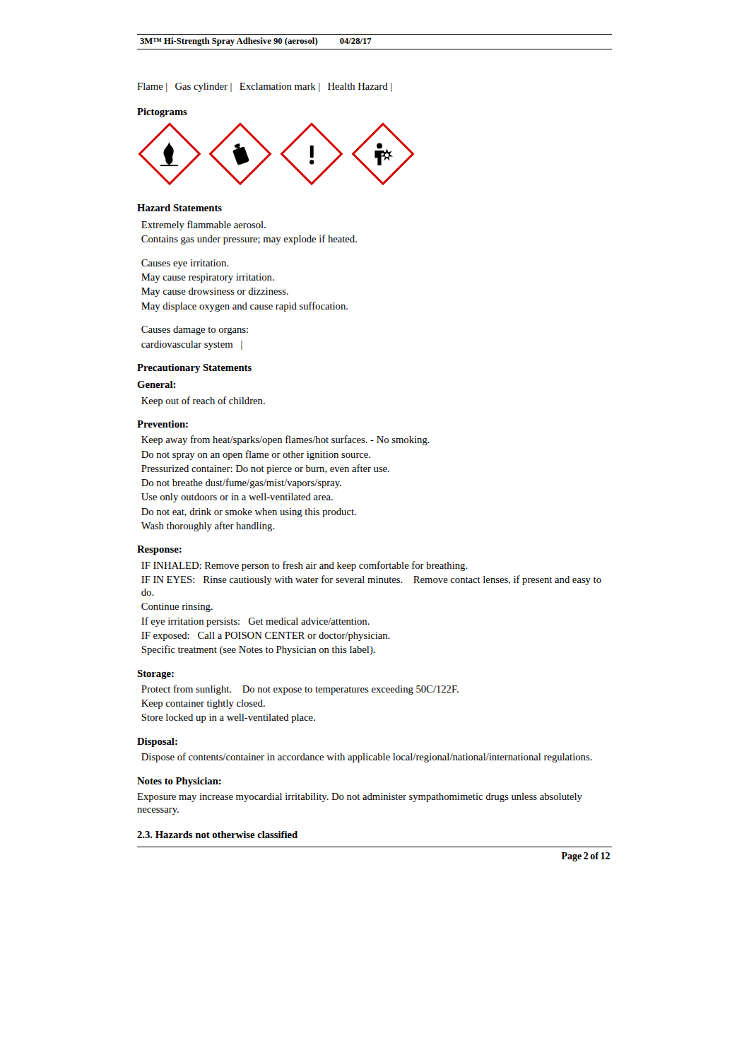3M™ Hi-Strength Spray Adhesive 90 (aerosol) 04/28/17
Flame | Gas cylinder | Exclamation mark | Health Hazard |
Pictograms
Hazard Statements
Extremely flammable aerosol.
Contains gas under pressure; may explode if heated.
Causes eye irritation.
May cause respiratory irritation.
May cause drowsiness or dizziness.
May displace oxygen and cause rapid suffocation.
Causes damage to organs:
cardiovascular system |
Precautionary Statements
General:
Keep out of reach of children.
Prevention:
Keep away from heat/sparks/open flames/hot surfaces. - No smoking.
Do not spray on an open flame or other ignition source.
Pressurized container: Do not pierce or burn, even after use.
Do not breathe dust/fume/gas/mist/vapors/spray.
Use only outdoors or in a well-ventilated area.
Do not eat, drink or smoke when using this product.
Wash thoroughly after handling.
Response:
IF INHALED: Remove person to fresh air and keep comfortable for breathing.
IF IN EYES: Rinse cautiously with water for several minutes. Remove contact lenses, if present and easy to do.
Continue rinsing.
If eye irritation persists: Get medical advice/attention.
IF exposed: Call a POISON CENTER or doctor/physician.
Specific treatment (see Notes to Physician on this label).
Storage:
Protect from sunlight. Do not expose to temperatures exceeding 50C/122F.
Keep container tightly closed.
Store locked up in a well-ventilated place.
Disposal:
Dispose of contents/container in accordance with applicable local/regional/national/international regulations.
Notes to Physician:
Exposure may increase myocardial irritability. Do not administer sympathomimetic drugs unless absolutely necessary.
2.3. Hazards not otherwise classified
Page2of12